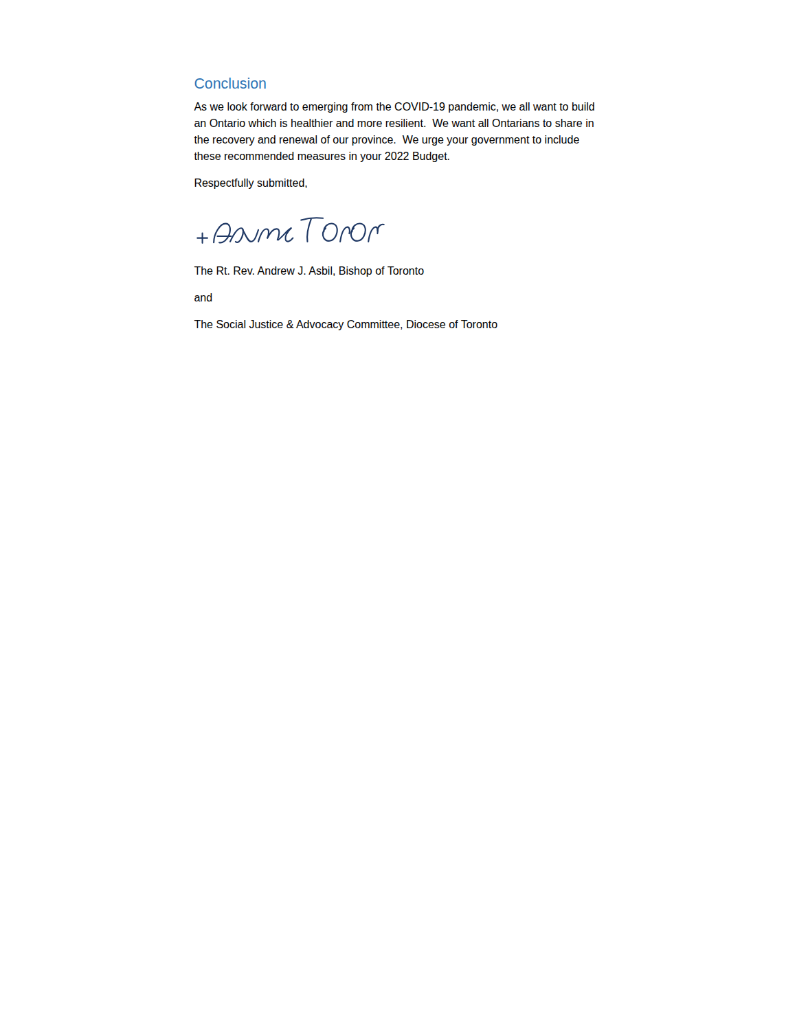Conclusion
As we look forward to emerging from the COVID-19 pandemic, we all want to build an Ontario which is healthier and more resilient. We want all Ontarians to share in the recovery and renewal of our province. We urge your government to include these recommended measures in your 2022 Budget.
Respectfully submitted,
The Rt. Rev. Andrew J. Asbil, Bishop of Toronto
and
The Social Justice & Advocacy Committee, Diocese of Toronto